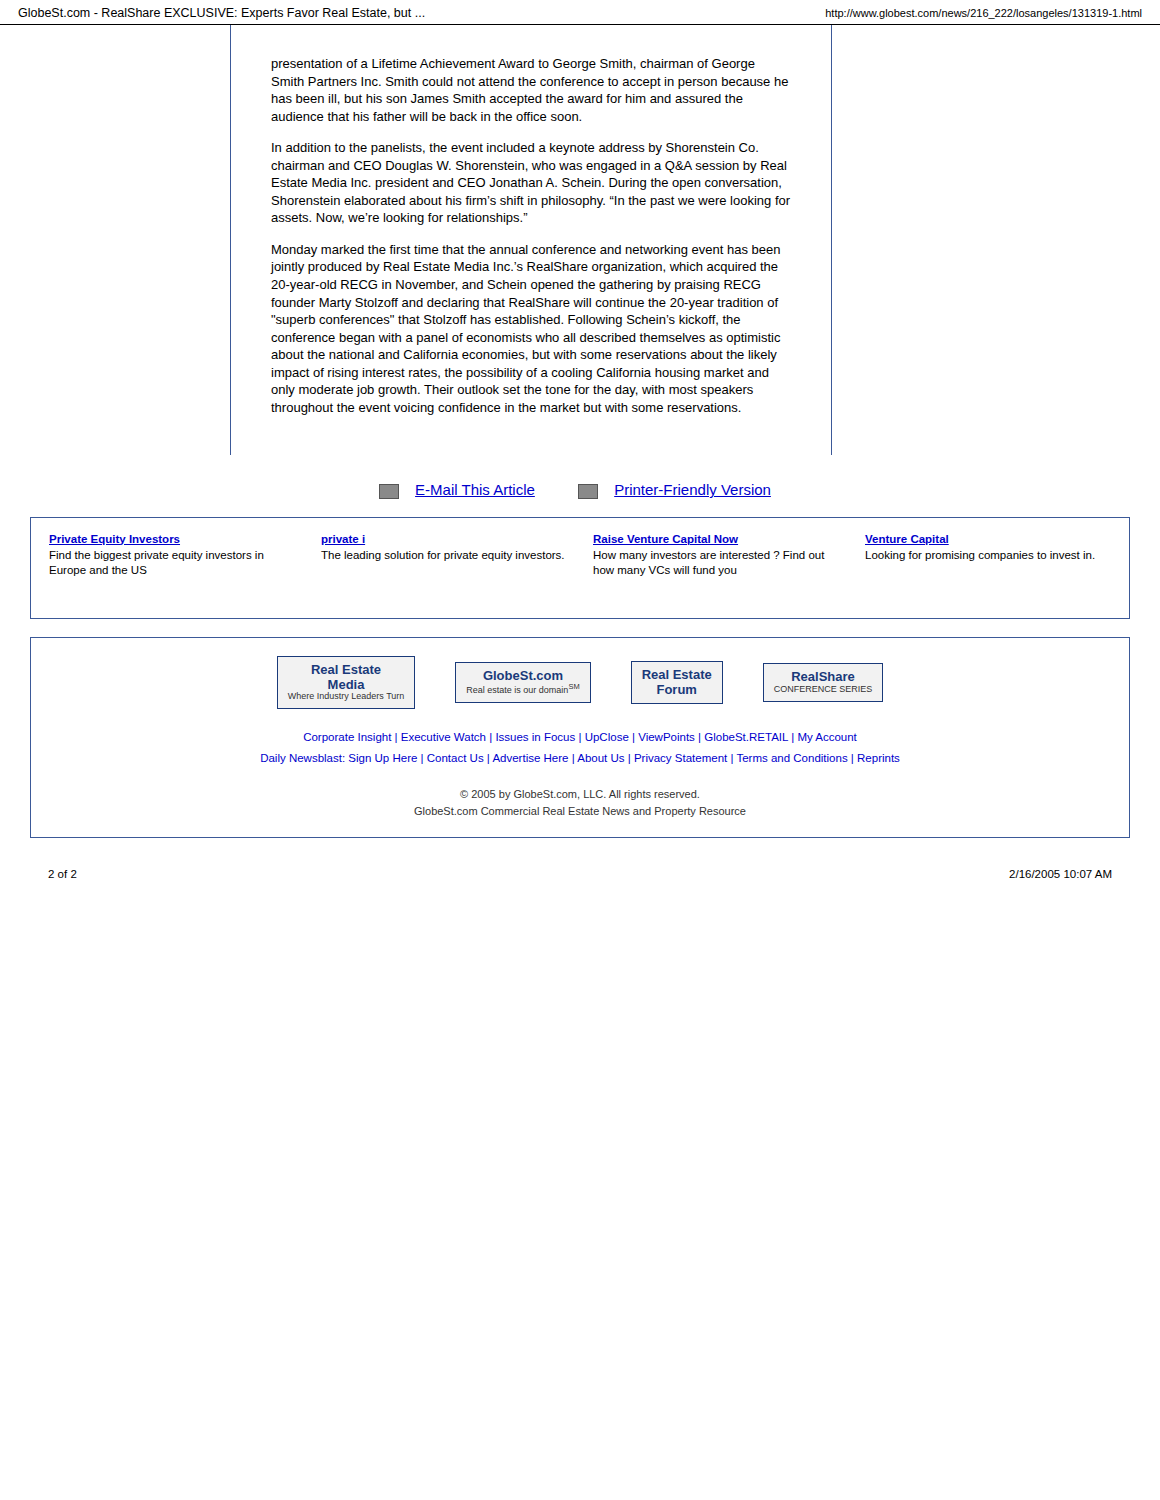GlobeSt.com - RealShare EXCLUSIVE: Experts Favor Real Estate, but ... http://www.globest.com/news/216_222/losangeles/131319-1.html
presentation of a Lifetime Achievement Award to George Smith, chairman of George Smith Partners Inc. Smith could not attend the conference to accept in person because he has been ill, but his son James Smith accepted the award for him and assured the audience that his father will be back in the office soon.
In addition to the panelists, the event included a keynote address by Shorenstein Co. chairman and CEO Douglas W. Shorenstein, who was engaged in a Q&A session by Real Estate Media Inc. president and CEO Jonathan A. Schein. During the open conversation, Shorenstein elaborated about his firm’s shift in philosophy. “In the past we were looking for assets. Now, we’re looking for relationships.”
Monday marked the first time that the annual conference and networking event has been jointly produced by Real Estate Media Inc.’s RealShare organization, which acquired the 20-year-old RECG in November, and Schein opened the gathering by praising RECG founder Marty Stolzoff and declaring that RealShare will continue the 20-year tradition of "superb conferences" that Stolzoff has established. Following Schein’s kickoff, the conference began with a panel of economists who all described themselves as optimistic about the national and California economies, but with some reservations about the likely impact of rising interest rates, the possibility of a cooling California housing market and only moderate job growth. Their outlook set the tone for the day, with most speakers throughout the event voicing confidence in the market but with some reservations.
E-Mail This Article Printer-Friendly Version
Private Equity Investors Find the biggest private equity investors in Europe and the US
private i The leading solution for private equity investors.
Raise Venture Capital Now How many investors are interested ? Find out how many VCs will fund you
Venture Capital Looking for promising companies to invest in.
Real Estate
MediaWhere Industry Leaders Turn
GlobeSt.comReal estate is our domainSM
Real Estate
Forum
RealShareCONFERENCE SERIES
Corporate Insight | Executive Watch | Issues in Focus | UpClose | ViewPoints | GlobeSt.RETAIL | My Account
Daily Newsblast: Sign Up Here | Contact Us | Advertise Here | About Us | Privacy Statement | Terms and Conditions | Reprints
© 2005 by GlobeSt.com, LLC. All rights reserved.
GlobeSt.com Commercial Real Estate News and Property Resource
2 of 2 2/16/2005 10:07 AM